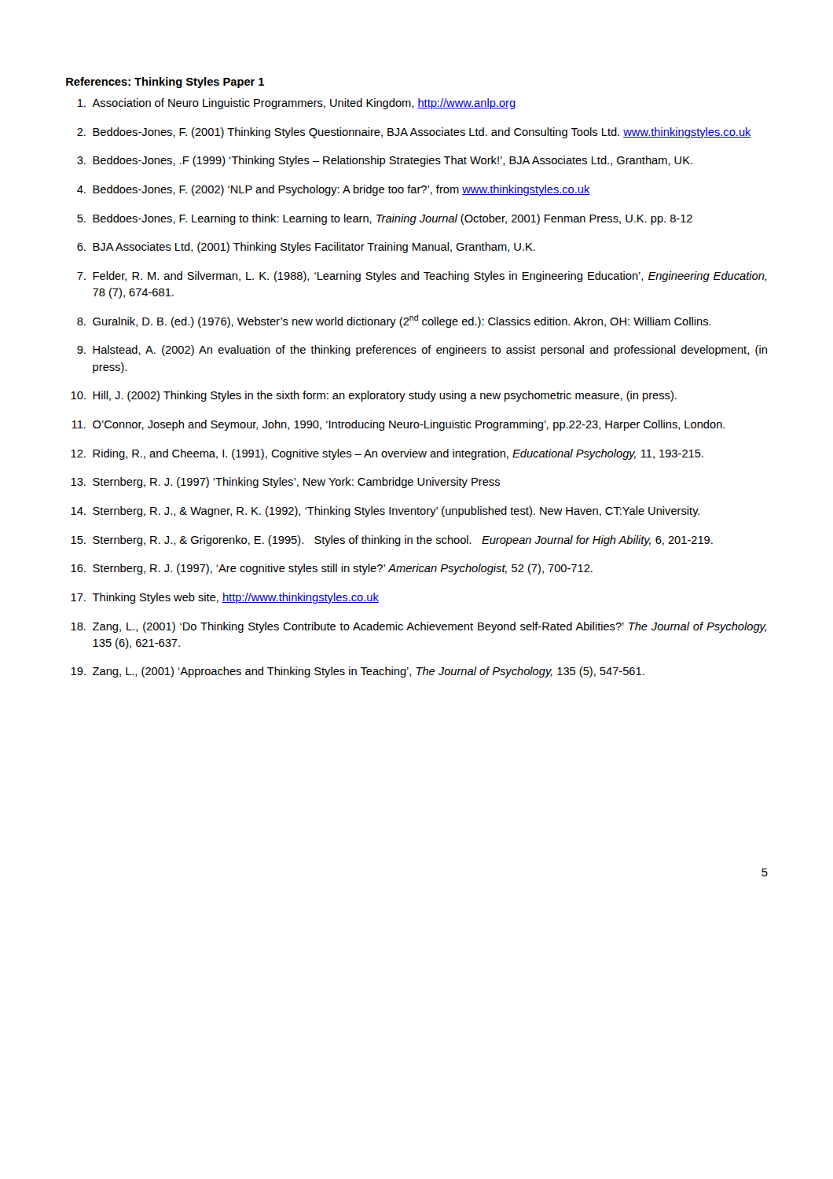References: Thinking Styles Paper 1
Association of Neuro Linguistic Programmers, United Kingdom, http://www.anlp.org
Beddoes-Jones, F. (2001) Thinking Styles Questionnaire, BJA Associates Ltd. and Consulting Tools Ltd. www.thinkingstyles.co.uk
Beddoes-Jones, .F (1999) ‘Thinking Styles – Relationship Strategies That Work!’, BJA Associates Ltd., Grantham, UK.
Beddoes-Jones, F. (2002) ‘NLP and Psychology: A bridge too far?’, from www.thinkingstyles.co.uk
Beddoes-Jones, F. Learning to think: Learning to learn, Training Journal (October, 2001) Fenman Press, U.K. pp. 8-12
BJA Associates Ltd, (2001) Thinking Styles Facilitator Training Manual, Grantham, U.K.
Felder, R. M. and Silverman, L. K. (1988), ‘Learning Styles and Teaching Styles in Engineering Education’, Engineering Education, 78 (7), 674-681.
Guralnik, D. B. (ed.) (1976), Webster’s new world dictionary (2nd college ed.): Classics edition. Akron, OH: William Collins.
Halstead, A. (2002) An evaluation of the thinking preferences of engineers to assist personal and professional development, (in press).
Hill, J. (2002) Thinking Styles in the sixth form: an exploratory study using a new psychometric measure, (in press).
O’Connor, Joseph and Seymour, John, 1990, ‘Introducing Neuro-Linguistic Programming’, pp.22-23, Harper Collins, London.
Riding, R., and Cheema, I. (1991), Cognitive styles – An overview and integration, Educational Psychology, 11, 193-215.
Sternberg, R. J. (1997) ‘Thinking Styles’, New York: Cambridge University Press
Sternberg, R. J., & Wagner, R. K. (1992), ‘Thinking Styles Inventory’ (unpublished test). New Haven, CT:Yale University.
Sternberg, R. J., & Grigorenko, E. (1995). Styles of thinking in the school. European Journal for High Ability, 6, 201-219.
Sternberg, R. J. (1997), ‘Are cognitive styles still in style?’ American Psychologist, 52 (7), 700-712.
Thinking Styles web site, http://www.thinkingstyles.co.uk
Zang, L., (2001) ‘Do Thinking Styles Contribute to Academic Achievement Beyond self-Rated Abilities?’ The Journal of Psychology, 135 (6), 621-637.
Zang, L., (2001) ‘Approaches and Thinking Styles in Teaching’, The Journal of Psychology, 135 (5), 547-561.
5